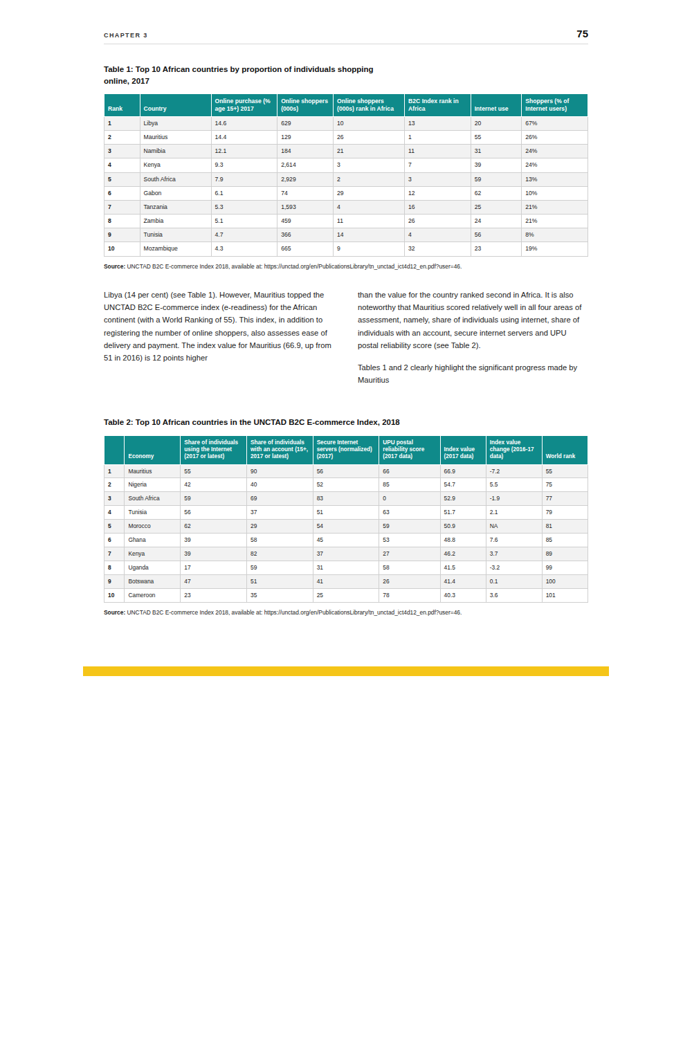CHAPTER 3
75
Table 1: Top 10 African countries by proportion of individuals shopping
online, 2017
| Rank | Country | Online purchase (% age 15+) 2017 | Online shoppers (000s) | Online shoppers (000s) rank in Africa | B2C Index rank in Africa | Internet use | Shoppers (% of Internet users) |
| --- | --- | --- | --- | --- | --- | --- | --- |
| 1 | Libya | 14.6 | 629 | 10 | 13 | 20 | 67% |
| 2 | Mauritius | 14.4 | 129 | 26 | 1 | 55 | 26% |
| 3 | Namibia | 12.1 | 184 | 21 | 11 | 31 | 24% |
| 4 | Kenya | 9.3 | 2,614 | 3 | 7 | 39 | 24% |
| 5 | South Africa | 7.9 | 2,929 | 2 | 3 | 59 | 13% |
| 6 | Gabon | 6.1 | 74 | 29 | 12 | 62 | 10% |
| 7 | Tanzania | 5.3 | 1,593 | 4 | 16 | 25 | 21% |
| 8 | Zambia | 5.1 | 459 | 11 | 26 | 24 | 21% |
| 9 | Tunisia | 4.7 | 366 | 14 | 4 | 56 | 8% |
| 10 | Mozambique | 4.3 | 665 | 9 | 32 | 23 | 19% |
Source: UNCTAD B2C E-commerce Index 2018, available at: https://unctad.org/en/PublicationsLibrary/tn_unctad_ict4d12_en.pdf?user=46.
Libya (14 per cent) (see Table 1). However, Mauritius topped the UNCTAD B2C E-commerce index (e-readiness) for the African continent (with a World Ranking of 55). This index, in addition to registering the number of online shoppers, also assesses ease of delivery and payment. The index value for Mauritius (66.9, up from 51 in 2016) is 12 points higher
than the value for the country ranked second in Africa. It is also noteworthy that Mauritius scored relatively well in all four areas of assessment, namely, share of individuals using internet, share of individuals with an account, secure internet servers and UPU postal reliability score (see Table 2).
Tables 1 and 2 clearly highlight the significant progress made by Mauritius
Table 2: Top 10 African countries in the UNCTAD B2C E-commerce Index, 2018
| | Economy | Share of individuals using the Internet (2017 or latest) | Share of individuals with an account (15+, 2017 or latest) | Secure Internet servers (normalized) (2017) | UPU postal reliability score (2017 data) | Index value (2017 data) | Index value change (2016-17 data) | World rank |
| --- | --- | --- | --- | --- | --- | --- | --- | --- |
| 1 | Mauritius | 55 | 90 | 56 | 66 | 66.9 | -7.2 | 55 |
| 2 | Nigeria | 42 | 40 | 52 | 85 | 54.7 | 5.5 | 75 |
| 3 | South Africa | 59 | 69 | 83 | 0 | 52.9 | -1.9 | 77 |
| 4 | Tunisia | 56 | 37 | 51 | 63 | 51.7 | 2.1 | 79 |
| 5 | Morocco | 62 | 29 | 54 | 59 | 50.9 | NA | 81 |
| 6 | Ghana | 39 | 58 | 45 | 53 | 48.8 | 7.6 | 85 |
| 7 | Kenya | 39 | 82 | 37 | 27 | 46.2 | 3.7 | 89 |
| 8 | Uganda | 17 | 59 | 31 | 58 | 41.5 | -3.2 | 99 |
| 9 | Botswana | 47 | 51 | 41 | 26 | 41.4 | 0.1 | 100 |
| 10 | Cameroon | 23 | 35 | 25 | 78 | 40.3 | 3.6 | 101 |
Source: UNCTAD B2C E-commerce Index 2018, available at: https://unctad.org/en/PublicationsLibrary/tn_unctad_ict4d12_en.pdf?user=46.